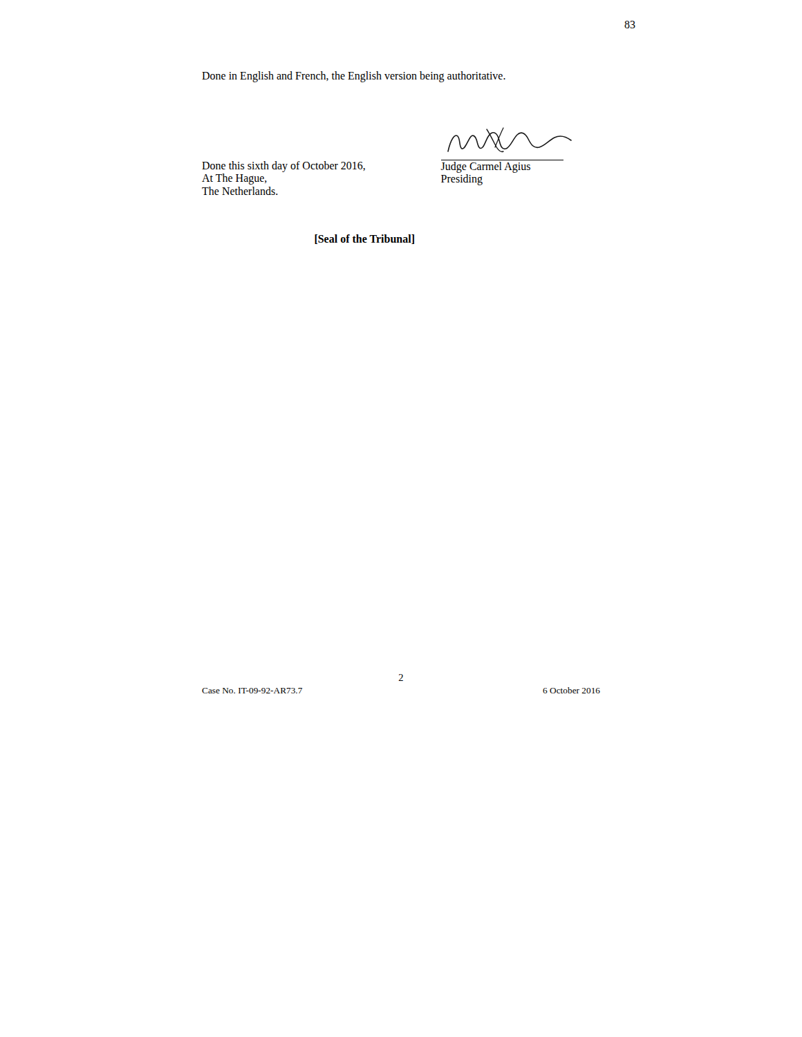83
Done in English and French, the English version being authoritative.
Done this sixth day of October 2016,
At The Hague,
The Netherlands.
Judge Carmel Agius
Presiding
[Seal of the Tribunal]
2
Case No. IT-09-92-AR73.7 6 October 2016